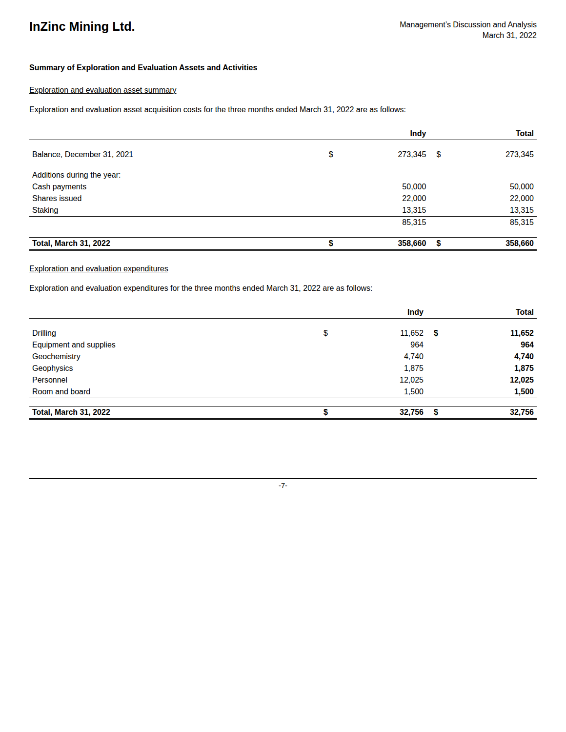InZinc Mining Ltd.
Management’s Discussion and Analysis
March 31, 2022
Summary of Exploration and Evaluation Assets and Activities
Exploration and evaluation asset summary
Exploration and evaluation asset acquisition costs for the three months ended March 31, 2022 are as follows:
| | Indy | Total |
| --- | --- | --- |
| Balance, December 31, 2021 | $ | 273,345 | $ | 273,345 |
| Additions during the year: | | | | |
| Cash payments | | 50,000 | | 50,000 |
| Shares issued | | 22,000 | | 22,000 |
| Staking | | 13,315 | | 13,315 |
| | | 85,315 | | 85,315 |
| Total, March 31, 2022 | $ | 358,660 | $ | 358,660 |
Exploration and evaluation expenditures
Exploration and evaluation expenditures for the three months ended March 31, 2022 are as follows:
| | Indy | Total |
| --- | --- | --- |
| Drilling | $ | 11,652 | $ | 11,652 |
| Equipment and supplies | | 964 | | 964 |
| Geochemistry | | 4,740 | | 4,740 |
| Geophysics | | 1,875 | | 1,875 |
| Personnel | | 12,025 | | 12,025 |
| Room and board | | 1,500 | | 1,500 |
| Total, March 31, 2022 | $ | 32,756 | $ | 32,756 |
-7-